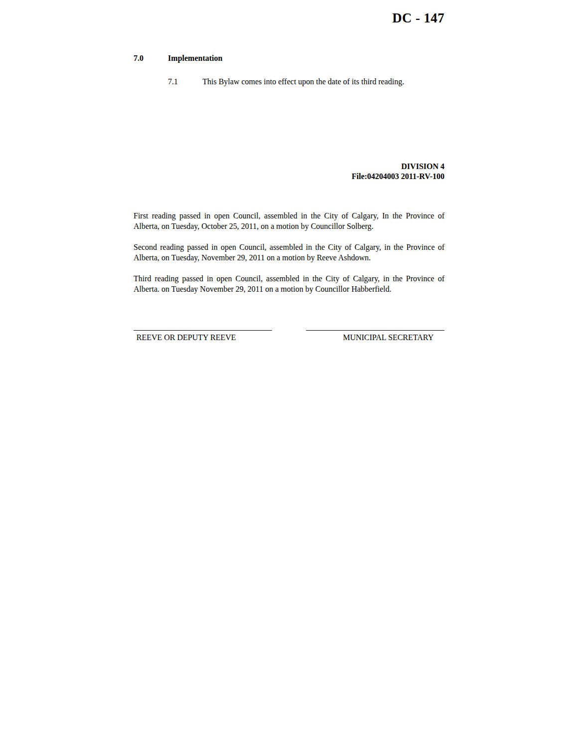DC - 147
7.0
Implementation
7.1
This Bylaw comes into effect upon the date of its third reading.
DIVISION 4
File:04204003 2011-RV-100
First reading passed in open Council, assembled in the City of Calgary, In the Province of Alberta, on Tuesday, October 25, 2011, on a motion by Councillor Solberg.
Second reading passed in open Council, assembled in the City of Calgary, in the Province of Alberta, on Tuesday, November 29, 2011 on a motion by Reeve Ashdown.
Third reading passed in open Council, assembled in the City of Calgary, in the Province of Alberta. on Tuesday November 29, 2011 on a motion by Councillor Habberfield.
REEVE OR DEPUTY REEVE
MUNICIPAL SECRETARY